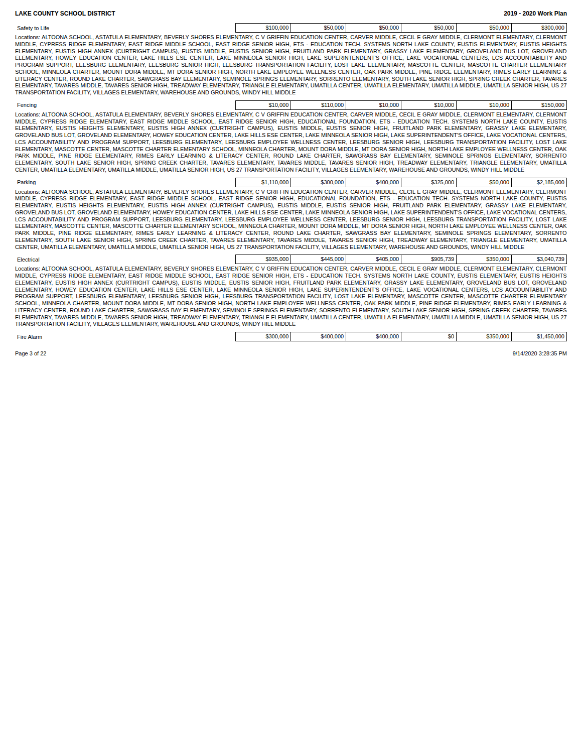LAKE COUNTY SCHOOL DISTRICT 2019 - 2020 Work Plan
| Safety to Life | $100,000 | $50,000 | $50,000 | $50,000 | $50,000 | $300,000 |
| Locations: ALTOONA SCHOOL, ASTATULA ELEMENTARY, BEVERLY SHORES ELEMENTARY, C V GRIFFIN EDUCATION CENTER, CARVER MIDDLE, CECIL E GRAY MIDDLE, CLERMONT ELEMENTARY, CLERMONT MIDDLE, CYPRESS RIDGE ELEMENTARY, EAST RIDGE MIDDLE SCHOOL, EAST RIDGE SENIOR HIGH, ETS - EDUCATION TECH. SYSTEMS NORTH LAKE COUNTY, EUSTIS ELEMENTARY, EUSTIS HEIGHTS ELEMENTARY, EUSTIS HIGH ANNEX (CURTRIGHT CAMPUS), EUSTIS MIDDLE, EUSTIS SENIOR HIGH, FRUITLAND PARK ELEMENTARY, GRASSY LAKE ELEMENTARY, GROVELAND BUS LOT, GROVELAND ELEMENTARY, HOWEY EDUCATION CENTER, LAKE HILLS ESE CENTER, LAKE MINNEOLA SENIOR HIGH, LAKE SUPERINTENDENT'S OFFICE, LAKE VOCATIONAL CENTERS, LCS ACCOUNTABILITY AND PROGRAM SUPPORT, LEESBURG ELEMENTARY, LEESBURG SENIOR HIGH, LEESBURG TRANSPORTATION FACILITY, LOST LAKE ELEMENTARY, MASCOTTE CENTER, MASCOTTE CHARTER ELEMENTARY SCHOOL, MINNEOLA CHARTER, MOUNT DORA MIDDLE, MT DORA SENIOR HIGH, NORTH LAKE EMPLOYEE WELLNESS CENTER, OAK PARK MIDDLE, PINE RIDGE ELEMENTARY, RIMES EARLY LEARNING & LITERACY CENTER, ROUND LAKE CHARTER, SAWGRASS BAY ELEMENTARY, SEMINOLE SPRINGS ELEMENTARY, SORRENTO ELEMENTARY, SOUTH LAKE SENIOR HIGH, SPRING CREEK CHARTER, TAVARES ELEMENTARY, TAVARES MIDDLE, TAVARES SENIOR HIGH, TREADWAY ELEMENTARY, TRIANGLE ELEMENTARY, UMATILLA CENTER, UMATILLA ELEMENTARY, UMATILLA MIDDLE, UMATILLA SENIOR HIGH, US 27 TRANSPORTATION FACILITY, VILLAGES ELEMENTARY, WAREHOUSE AND GROUNDS, WINDY HILL MIDDLE |
| Fencing | $10,000 | $110,000 | $10,000 | $10,000 | $10,000 | $150,000 |
| Locations: ALTOONA SCHOOL, ASTATULA ELEMENTARY, BEVERLY SHORES ELEMENTARY, C V GRIFFIN EDUCATION CENTER, CARVER MIDDLE, CECIL E GRAY MIDDLE, CLERMONT ELEMENTARY, CLERMONT MIDDLE, CYPRESS RIDGE ELEMENTARY, EAST RIDGE MIDDLE SCHOOL, EAST RIDGE SENIOR HIGH, EDUCATIONAL FOUNDATION, ETS - EDUCATION TECH. SYSTEMS NORTH LAKE COUNTY, EUSTIS ELEMENTARY, EUSTIS HEIGHTS ELEMENTARY, EUSTIS HIGH ANNEX (CURTRIGHT CAMPUS), EUSTIS MIDDLE, EUSTIS SENIOR HIGH, FRUITLAND PARK ELEMENTARY, GRASSY LAKE ELEMENTARY, GROVELAND BUS LOT, GROVELAND ELEMENTARY, HOWEY EDUCATION CENTER, LAKE HILLS ESE CENTER, LAKE MINNEOLA SENIOR HIGH, LAKE SUPERINTENDENT'S OFFICE, LAKE VOCATIONAL CENTERS, LCS ACCOUNTABILITY AND PROGRAM SUPPORT, LEESBURG ELEMENTARY, LEESBURG EMPLOYEE WELLNESS CENTER, LEESBURG SENIOR HIGH, LEESBURG TRANSPORTATION FACILITY, LOST LAKE ELEMENTARY, MASCOTTE CENTER, MASCOTTE CHARTER ELEMENTARY SCHOOL, MINNEOLA CHARTER, MOUNT DORA MIDDLE, MT DORA SENIOR HIGH, NORTH LAKE EMPLOYEE WELLNESS CENTER, OAK PARK MIDDLE, PINE RIDGE ELEMENTARY, RIMES EARLY LEARNING & LITERACY CENTER, ROUND LAKE CHARTER, SAWGRASS BAY ELEMENTARY, SEMINOLE SPRINGS ELEMENTARY, SORRENTO ELEMENTARY, SOUTH LAKE SENIOR HIGH, SPRING CREEK CHARTER, TAVARES ELEMENTARY, TAVARES MIDDLE, TAVARES SENIOR HIGH, TREADWAY ELEMENTARY, TRIANGLE ELEMENTARY, UMATILLA CENTER, UMATILLA ELEMENTARY, UMATILLA MIDDLE, UMATILLA SENIOR HIGH, US 27 TRANSPORTATION FACILITY, VILLAGES ELEMENTARY, WAREHOUSE AND GROUNDS, WINDY HILL MIDDLE |
| Parking | $1,110,000 | $300,000 | $400,000 | $325,000 | $50,000 | $2,185,000 |
| Locations: ALTOONA SCHOOL, ASTATULA ELEMENTARY, BEVERLY SHORES ELEMENTARY, C V GRIFFIN EDUCATION CENTER, CARVER MIDDLE, CECIL E GRAY MIDDLE, CLERMONT ELEMENTARY, CLERMONT MIDDLE, CYPRESS RIDGE ELEMENTARY, EAST RIDGE MIDDLE SCHOOL, EAST RIDGE SENIOR HIGH, EDUCATIONAL FOUNDATION, ETS - EDUCATION TECH. SYSTEMS NORTH LAKE COUNTY, EUSTIS ELEMENTARY, EUSTIS HEIGHTS ELEMENTARY, EUSTIS HIGH ANNEX (CURTRIGHT CAMPUS), EUSTIS MIDDLE, EUSTIS SENIOR HIGH, FRUITLAND PARK ELEMENTARY, GRASSY LAKE ELEMENTARY, GROVELAND BUS LOT, GROVELAND ELEMENTARY, HOWEY EDUCATION CENTER, LAKE HILLS ESE CENTER, LAKE MINNEOLA SENIOR HIGH, LAKE SUPERINTENDENT'S OFFICE, LAKE VOCATIONAL CENTERS, LCS ACCOUNTABILITY AND PROGRAM SUPPORT, LEESBURG ELEMENTARY, LEESBURG EMPLOYEE WELLNESS CENTER, LEESBURG SENIOR HIGH, LEESBURG TRANSPORTATION FACILITY, LOST LAKE ELEMENTARY, MASCOTTE CENTER, MASCOTTE CHARTER ELEMENTARY SCHOOL, MINNEOLA CHARTER, MOUNT DORA MIDDLE, MT DORA SENIOR HIGH, NORTH LAKE EMPLOYEE WELLNESS CENTER, OAK PARK MIDDLE, PINE RIDGE ELEMENTARY, RIMES EARLY LEARNING & LITERACY CENTER, ROUND LAKE CHARTER, SAWGRASS BAY ELEMENTARY, SEMINOLE SPRINGS ELEMENTARY, SORRENTO ELEMENTARY, SOUTH LAKE SENIOR HIGH, SPRING CREEK CHARTER, TAVARES ELEMENTARY, TAVARES MIDDLE, TAVARES SENIOR HIGH, TREADWAY ELEMENTARY, TRIANGLE ELEMENTARY, UMATILLA CENTER, UMATILLA ELEMENTARY, UMATILLA MIDDLE, UMATILLA SENIOR HIGH, US 27 TRANSPORTATION FACILITY, VILLAGES ELEMENTARY, WAREHOUSE AND GROUNDS, WINDY HILL MIDDLE |
| Electrical | $935,000 | $445,000 | $405,000 | $905,739 | $350,000 | $3,040,739 |
| Locations: ALTOONA SCHOOL, ASTATULA ELEMENTARY, BEVERLY SHORES ELEMENTARY, C V GRIFFIN EDUCATION CENTER, CARVER MIDDLE, CECIL E GRAY MIDDLE, CLERMONT ELEMENTARY, CLERMONT MIDDLE, CYPRESS RIDGE ELEMENTARY, EAST RIDGE MIDDLE SCHOOL, EAST RIDGE SENIOR HIGH, ETS - EDUCATION TECH. SYSTEMS NORTH LAKE COUNTY, EUSTIS ELEMENTARY, EUSTIS HEIGHTS ELEMENTARY, EUSTIS HIGH ANNEX (CURTRIGHT CAMPUS), EUSTIS MIDDLE, EUSTIS SENIOR HIGH, FRUITLAND PARK ELEMENTARY, GRASSY LAKE ELEMENTARY, GROVELAND BUS LOT, GROVELAND ELEMENTARY, HOWEY EDUCATION CENTER, LAKE HILLS ESE CENTER, LAKE MINNEOLA SENIOR HIGH, LAKE SUPERINTENDENT'S OFFICE, LAKE VOCATIONAL CENTERS, LCS ACCOUNTABILITY AND PROGRAM SUPPORT, LEESBURG ELEMENTARY, LEESBURG SENIOR HIGH, LEESBURG TRANSPORTATION FACILITY, LOST LAKE ELEMENTARY, MASCOTTE CENTER, MASCOTTE CHARTER ELEMENTARY SCHOOL, MINNEOLA CHARTER, MOUNT DORA MIDDLE, MT DORA SENIOR HIGH, NORTH LAKE EMPLOYEE WELLNESS CENTER, OAK PARK MIDDLE, PINE RIDGE ELEMENTARY, RIMES EARLY LEARNING & LITERACY CENTER, ROUND LAKE CHARTER, SAWGRASS BAY ELEMENTARY, SEMINOLE SPRINGS ELEMENTARY, SORRENTO ELEMENTARY, SOUTH LAKE SENIOR HIGH, SPRING CREEK CHARTER, TAVARES ELEMENTARY, TAVARES MIDDLE, TAVARES SENIOR HIGH, TREADWAY ELEMENTARY, TRIANGLE ELEMENTARY, UMATILLA CENTER, UMATILLA ELEMENTARY, UMATILLA MIDDLE, UMATILLA SENIOR HIGH, US 27 TRANSPORTATION FACILITY, VILLAGES ELEMENTARY, WAREHOUSE AND GROUNDS, WINDY HILL MIDDLE |
| Fire Alarm | $300,000 | $400,000 | $400,000 | $0 | $350,000 | $1,450,000 |
Page 3 of 22 9/14/2020 3:28:35 PM